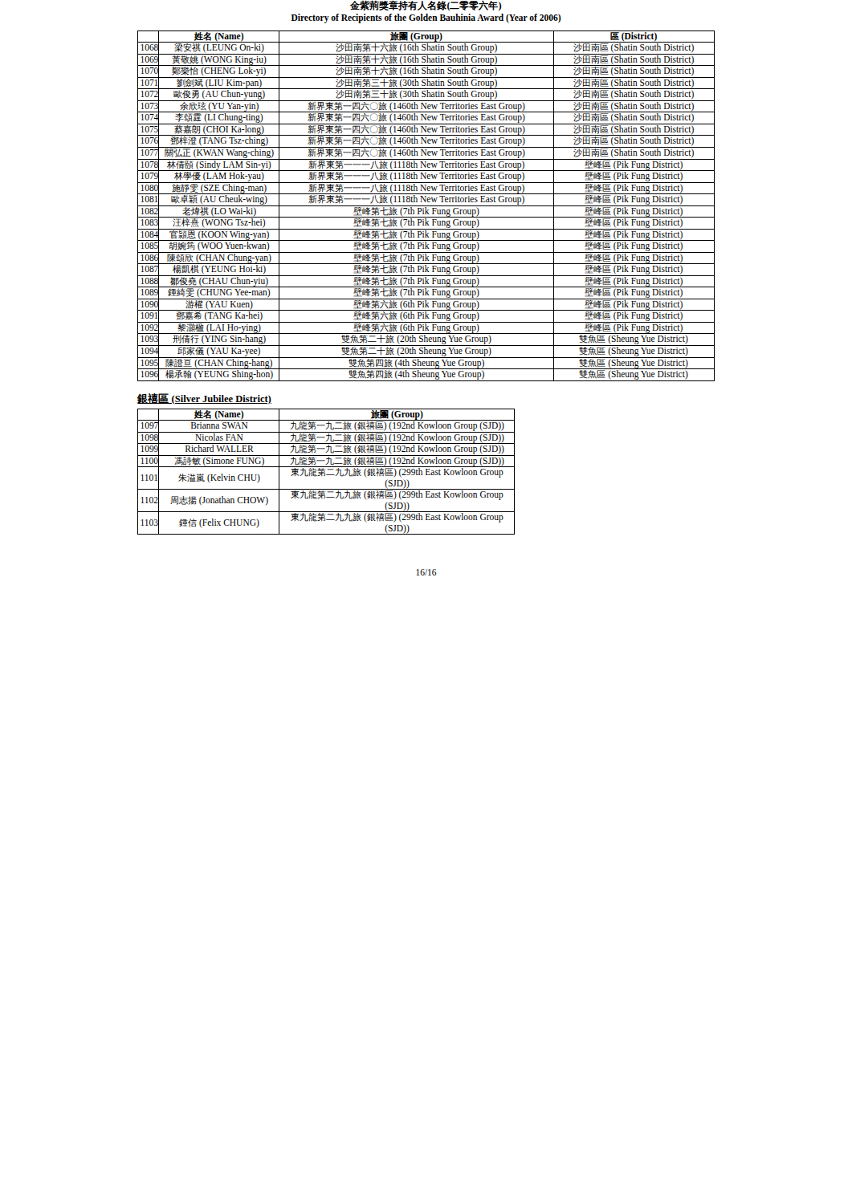金紫荊獎章持有人名錄(二零零六年)
Directory of Recipients of the Golden Bauhinia Award (Year of 2006)
| | 姓名 (Name) | 旅團 (Group) | 區 (District) |
| --- | --- | --- | --- |
| 1068 | 梁安祺 (LEUNG On-ki) | 沙田南第十六旅 (16th Shatin South Group) | 沙田南區 (Shatin South District) |
| 1069 | 黃敬姚 (WONG King-iu) | 沙田南第十六旅 (16th Shatin South Group) | 沙田南區 (Shatin South District) |
| 1070 | 鄭樂怡 (CHENG Lok-yi) | 沙田南第十六旅 (16th Shatin South Group) | 沙田南區 (Shatin South District) |
| 1071 | 劉劍斌 (LIU Kim-pan) | 沙田南第三十旅 (30th Shatin South Group) | 沙田南區 (Shatin South District) |
| 1072 | 歐俊勇 (AU Chun-yung) | 沙田南第三十旅 (30th Shatin South Group) | 沙田南區 (Shatin South District) |
| 1073 | 余欣玹 (YU Yan-yin) | 新界東第一四六〇旅 (1460th New Territories East Group) | 沙田南區 (Shatin South District) |
| 1074 | 李頌霆 (LI Chung-ting) | 新界東第一四六〇旅 (1460th New Territories East Group) | 沙田南區 (Shatin South District) |
| 1075 | 蔡嘉朗 (CHOI Ka-long) | 新界東第一四六〇旅 (1460th New Territories East Group) | 沙田南區 (Shatin South District) |
| 1076 | 鄧梓澄 (TANG Tsz-ching) | 新界東第一四六〇旅 (1460th New Territories East Group) | 沙田南區 (Shatin South District) |
| 1077 | 關弘正 (KWAN Wang-ching) | 新界東第一四六〇旅 (1460th New Territories East Group) | 沙田南區 (Shatin South District) |
| 1078 | 林倩頤 (Sindy LAM Sin-yi) | 新界東第一一一八旅 (1118th New Territories East Group) | 壁峰區 (Pik Fung District) |
| 1079 | 林學優 (LAM Hok-yau) | 新界東第一一一八旅 (1118th New Territories East Group) | 壁峰區 (Pik Fung District) |
| 1080 | 施靜雯 (SZE Ching-man) | 新界東第一一一八旅 (1118th New Territories East Group) | 壁峰區 (Pik Fung District) |
| 1081 | 歐卓穎 (AU Cheuk-wing) | 新界東第一一一八旅 (1118th New Territories East Group) | 壁峰區 (Pik Fung District) |
| 1082 | 老煒祺 (LO Wai-ki) | 壁峰第七旅 (7th Pik Fung Group) | 壁峰區 (Pik Fung District) |
| 1083 | 汪梓熹 (WONG Tsz-hei) | 壁峰第七旅 (7th Pik Fung Group) | 壁峰區 (Pik Fung District) |
| 1084 | 官頴恩 (KOON Wing-yan) | 壁峰第七旅 (7th Pik Fung Group) | 壁峰區 (Pik Fung District) |
| 1085 | 胡婉筠 (WOO Yuen-kwan) | 壁峰第七旅 (7th Pik Fung Group) | 壁峰區 (Pik Fung District) |
| 1086 | 陳頌欣 (CHAN Chung-yan) | 壁峰第七旅 (7th Pik Fung Group) | 壁峰區 (Pik Fung District) |
| 1087 | 楊凱棋 (YEUNG Hoi-ki) | 壁峰第七旅 (7th Pik Fung Group) | 壁峰區 (Pik Fung District) |
| 1088 | 鄒俊堯 (CHAU Chun-yiu) | 壁峰第七旅 (7th Pik Fung Group) | 壁峰區 (Pik Fung District) |
| 1089 | 鍾綺雯 (CHUNG Yee-man) | 壁峰第七旅 (7th Pik Fung Group) | 壁峰區 (Pik Fung District) |
| 1090 | 游權 (YAU Kuen) | 壁峰第六旅 (6th Pik Fung Group) | 壁峰區 (Pik Fung District) |
| 1091 | 鄧嘉希 (TANG Ka-hei) | 壁峰第六旅 (6th Pik Fung Group) | 壁峰區 (Pik Fung District) |
| 1092 | 黎灝楹 (LAI Ho-ying) | 壁峰第六旅 (6th Pik Fung Group) | 壁峰區 (Pik Fung District) |
| 1093 | 刑倩行 (YING Sin-hang) | 雙魚第二十旅 (20th Sheung Yue Group) | 雙魚區 (Sheung Yue District) |
| 1094 | 邱家儀 (YAU Ka-yee) | 雙魚第二十旅 (20th Sheung Yue Group) | 雙魚區 (Sheung Yue District) |
| 1095 | 陳證亘 (CHAN Ching-hang) | 雙魚第四旅 (4th Sheung Yue Group) | 雙魚區 (Sheung Yue District) |
| 1096 | 楊承翰 (YEUNG Shing-hon) | 雙魚第四旅 (4th Sheung Yue Group) | 雙魚區 (Sheung Yue District) |
銀禧區 (Silver Jubilee District)
| | 姓名 (Name) | 旅團 (Group) |
| --- | --- | --- |
| 1097 | Brianna SWAN | 九龍第一九二旅 (銀禧區) (192nd Kowloon Group (SJD)) |
| 1098 | Nicolas FAN | 九龍第一九二旅 (銀禧區) (192nd Kowloon Group (SJD)) |
| 1099 | Richard WALLER | 九龍第一九二旅 (銀禧區) (192nd Kowloon Group (SJD)) |
| 1100 | 馮詩敏 (Simone FUNG) | 九龍第一九二旅 (銀禧區) (192nd Kowloon Group (SJD)) |
| 1101 | 朱溢嵐 (Kelvin CHU) | 東九龍第二九九旅 (銀禧區) (299th East Kowloon Group (SJD)) |
| 1102 | 周志揚 (Jonathan CHOW) | 東九龍第二九九旅 (銀禧區) (299th East Kowloon Group (SJD)) |
| 1103 | 鍾信 (Felix CHUNG) | 東九龍第二九九旅 (銀禧區) (299th East Kowloon Group (SJD)) |
16/16